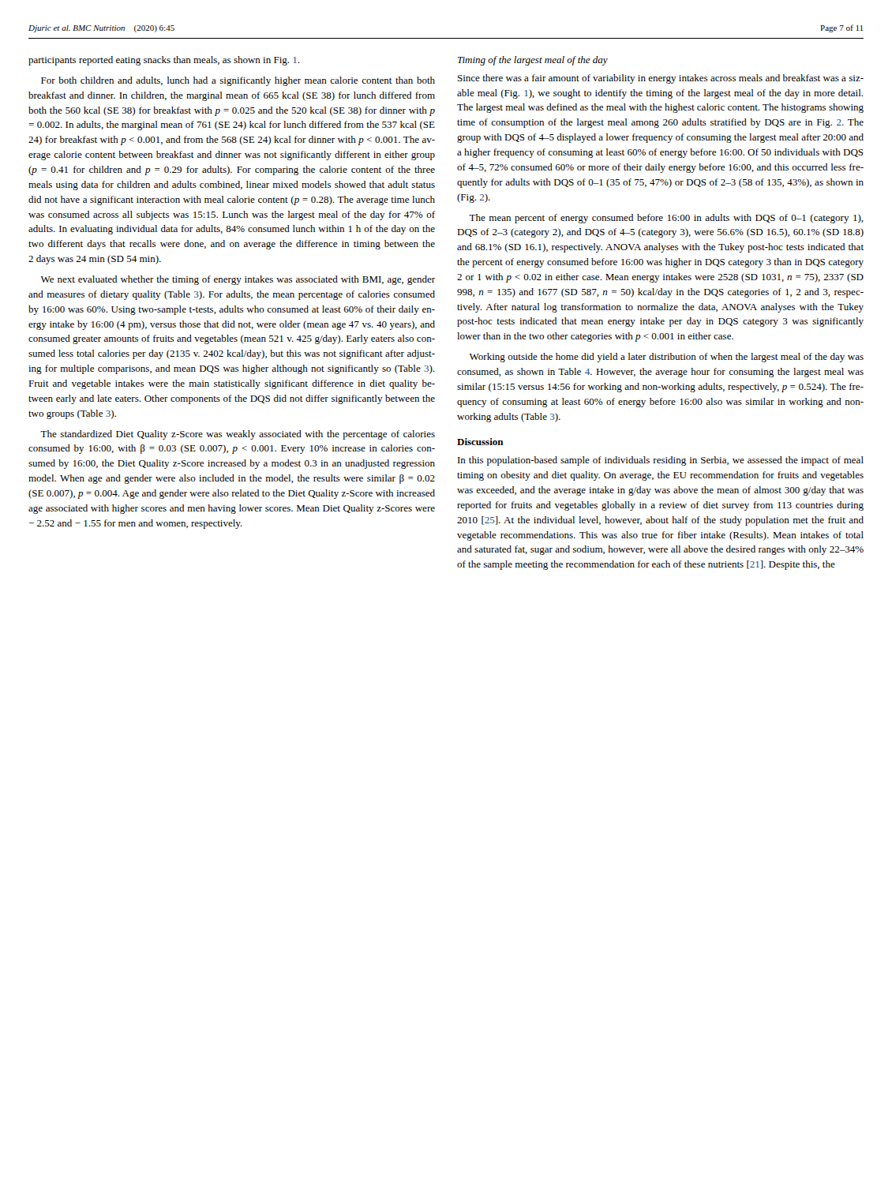Djuric et al. BMC Nutrition (2020) 6:45
Page 7 of 11
participants reported eating snacks than meals, as shown in Fig. 1.
For both children and adults, lunch had a significantly higher mean calorie content than both breakfast and dinner. In children, the marginal mean of 665 kcal (SE 38) for lunch differed from both the 560 kcal (SE 38) for breakfast with p = 0.025 and the 520 kcal (SE 38) for dinner with p = 0.002. In adults, the marginal mean of 761 (SE 24) kcal for lunch differed from the 537 kcal (SE 24) for breakfast with p < 0.001, and from the 568 (SE 24) kcal for dinner with p < 0.001. The average calorie content between breakfast and dinner was not significantly different in either group (p = 0.41 for children and p = 0.29 for adults). For comparing the calorie content of the three meals using data for children and adults combined, linear mixed models showed that adult status did not have a significant interaction with meal calorie content (p = 0.28). The average time lunch was consumed across all subjects was 15:15. Lunch was the largest meal of the day for 47% of adults. In evaluating individual data for adults, 84% consumed lunch within 1 h of the day on the two different days that recalls were done, and on average the difference in timing between the 2 days was 24 min (SD 54 min).
We next evaluated whether the timing of energy intakes was associated with BMI, age, gender and measures of dietary quality (Table 3). For adults, the mean percentage of calories consumed by 16:00 was 60%. Using two-sample t-tests, adults who consumed at least 60% of their daily energy intake by 16:00 (4 pm), versus those that did not, were older (mean age 47 vs. 40 years), and consumed greater amounts of fruits and vegetables (mean 521 v. 425 g/day). Early eaters also consumed less total calories per day (2135 v. 2402 kcal/day), but this was not significant after adjusting for multiple comparisons, and mean DQS was higher although not significantly so (Table 3). Fruit and vegetable intakes were the main statistically significant difference in diet quality between early and late eaters. Other components of the DQS did not differ significantly between the two groups (Table 3).
The standardized Diet Quality z-Score was weakly associated with the percentage of calories consumed by 16:00, with β = 0.03 (SE 0.007), p < 0.001. Every 10% increase in calories consumed by 16:00, the Diet Quality z-Score increased by a modest 0.3 in an unadjusted regression model. When age and gender were also included in the model, the results were similar β = 0.02 (SE 0.007), p = 0.004. Age and gender were also related to the Diet Quality z-Score with increased age associated with higher scores and men having lower scores. Mean Diet Quality z-Scores were − 2.52 and − 1.55 for men and women, respectively.
Timing of the largest meal of the day
Since there was a fair amount of variability in energy intakes across meals and breakfast was a sizable meal (Fig. 1), we sought to identify the timing of the largest meal of the day in more detail. The largest meal was defined as the meal with the highest caloric content. The histograms showing time of consumption of the largest meal among 260 adults stratified by DQS are in Fig. 2. The group with DQS of 4–5 displayed a lower frequency of consuming the largest meal after 20:00 and a higher frequency of consuming at least 60% of energy before 16:00. Of 50 individuals with DQS of 4–5, 72% consumed 60% or more of their daily energy before 16:00, and this occurred less frequently for adults with DQS of 0–1 (35 of 75, 47%) or DQS of 2–3 (58 of 135, 43%), as shown in (Fig. 2).
The mean percent of energy consumed before 16:00 in adults with DQS of 0–1 (category 1), DQS of 2–3 (category 2), and DQS of 4–5 (category 3), were 56.6% (SD 16.5), 60.1% (SD 18.8) and 68.1% (SD 16.1), respectively. ANOVA analyses with the Tukey post-hoc tests indicated that the percent of energy consumed before 16:00 was higher in DQS category 3 than in DQS category 2 or 1 with p < 0.02 in either case. Mean energy intakes were 2528 (SD 1031, n = 75), 2337 (SD 998, n = 135) and 1677 (SD 587, n = 50) kcal/day in the DQS categories of 1, 2 and 3, respectively. After natural log transformation to normalize the data, ANOVA analyses with the Tukey post-hoc tests indicated that mean energy intake per day in DQS category 3 was significantly lower than in the two other categories with p < 0.001 in either case.
Working outside the home did yield a later distribution of when the largest meal of the day was consumed, as shown in Table 4. However, the average hour for consuming the largest meal was similar (15:15 versus 14:56 for working and non-working adults, respectively, p = 0.524). The frequency of consuming at least 60% of energy before 16:00 also was similar in working and non-working adults (Table 3).
Discussion
In this population-based sample of individuals residing in Serbia, we assessed the impact of meal timing on obesity and diet quality. On average, the EU recommendation for fruits and vegetables was exceeded, and the average intake in g/day was above the mean of almost 300 g/day that was reported for fruits and vegetables globally in a review of diet survey from 113 countries during 2010 [25]. At the individual level, however, about half of the study population met the fruit and vegetable recommendations. This was also true for fiber intake (Results). Mean intakes of total and saturated fat, sugar and sodium, however, were all above the desired ranges with only 22–34% of the sample meeting the recommendation for each of these nutrients [21]. Despite this, the